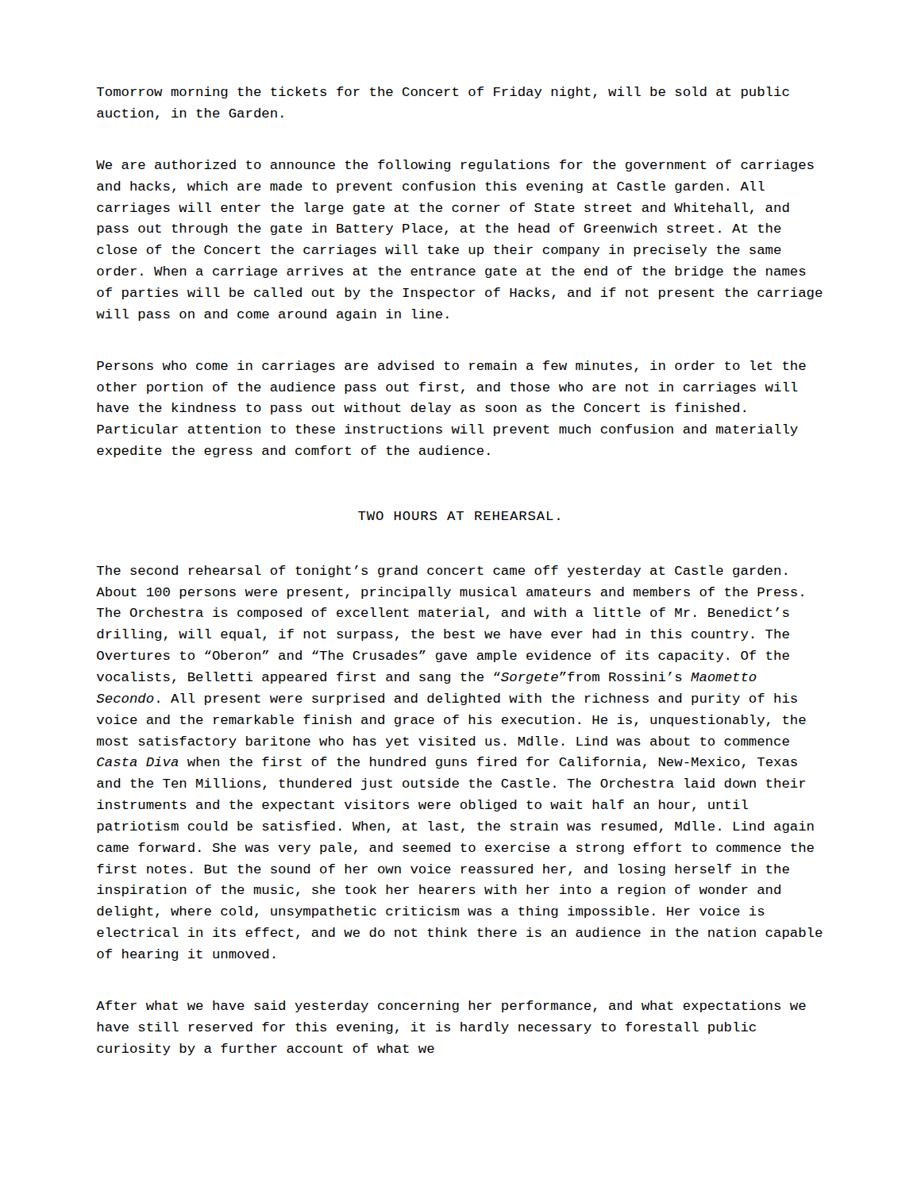Tomorrow morning the tickets for the Concert of Friday night, will be sold at public auction, in the Garden.
We are authorized to announce the following regulations for the government of carriages and hacks, which are made to prevent confusion this evening at Castle garden. All carriages will enter the large gate at the corner of State street and Whitehall, and pass out through the gate in Battery Place, at the head of Greenwich street. At the close of the Concert the carriages will take up their company in precisely the same order. When a carriage arrives at the entrance gate at the end of the bridge the names of parties will be called out by the Inspector of Hacks, and if not present the carriage will pass on and come around again in line.
Persons who come in carriages are advised to remain a few minutes, in order to let the other portion of the audience pass out first, and those who are not in carriages will have the kindness to pass out without delay as soon as the Concert is finished. Particular attention to these instructions will prevent much confusion and materially expedite the egress and comfort of the audience.
TWO HOURS AT REHEARSAL.
The second rehearsal of tonight’s grand concert came off yesterday at Castle garden. About 100 persons were present, principally musical amateurs and members of the Press. The Orchestra is composed of excellent material, and with a little of Mr. Benedict’s drilling, will equal, if not surpass, the best we have ever had in this country. The Overtures to “Oberon” and “The Crusades” gave ample evidence of its capacity. Of the vocalists, Belletti appeared first and sang the “Sorgete”from Rossini’s Maometto Secondo. All present were surprised and delighted with the richness and purity of his voice and the remarkable finish and grace of his execution. He is, unquestionably, the most satisfactory baritone who has yet visited us. Mdlle. Lind was about to commence Casta Diva when the first of the hundred guns fired for California, New-Mexico, Texas and the Ten Millions, thundered just outside the Castle. The Orchestra laid down their instruments and the expectant visitors were obliged to wait half an hour, until patriotism could be satisfied. When, at last, the strain was resumed, Mdlle. Lind again came forward. She was very pale, and seemed to exercise a strong effort to commence the first notes. But the sound of her own voice reassured her, and losing herself in the inspiration of the music, she took her hearers with her into a region of wonder and delight, where cold, unsympathetic criticism was a thing impossible. Her voice is electrical in its effect, and we do not think there is an audience in the nation capable of hearing it unmoved.
After what we have said yesterday concerning her performance, and what expectations we have still reserved for this evening, it is hardly necessary to forestall public curiosity by a further account of what we